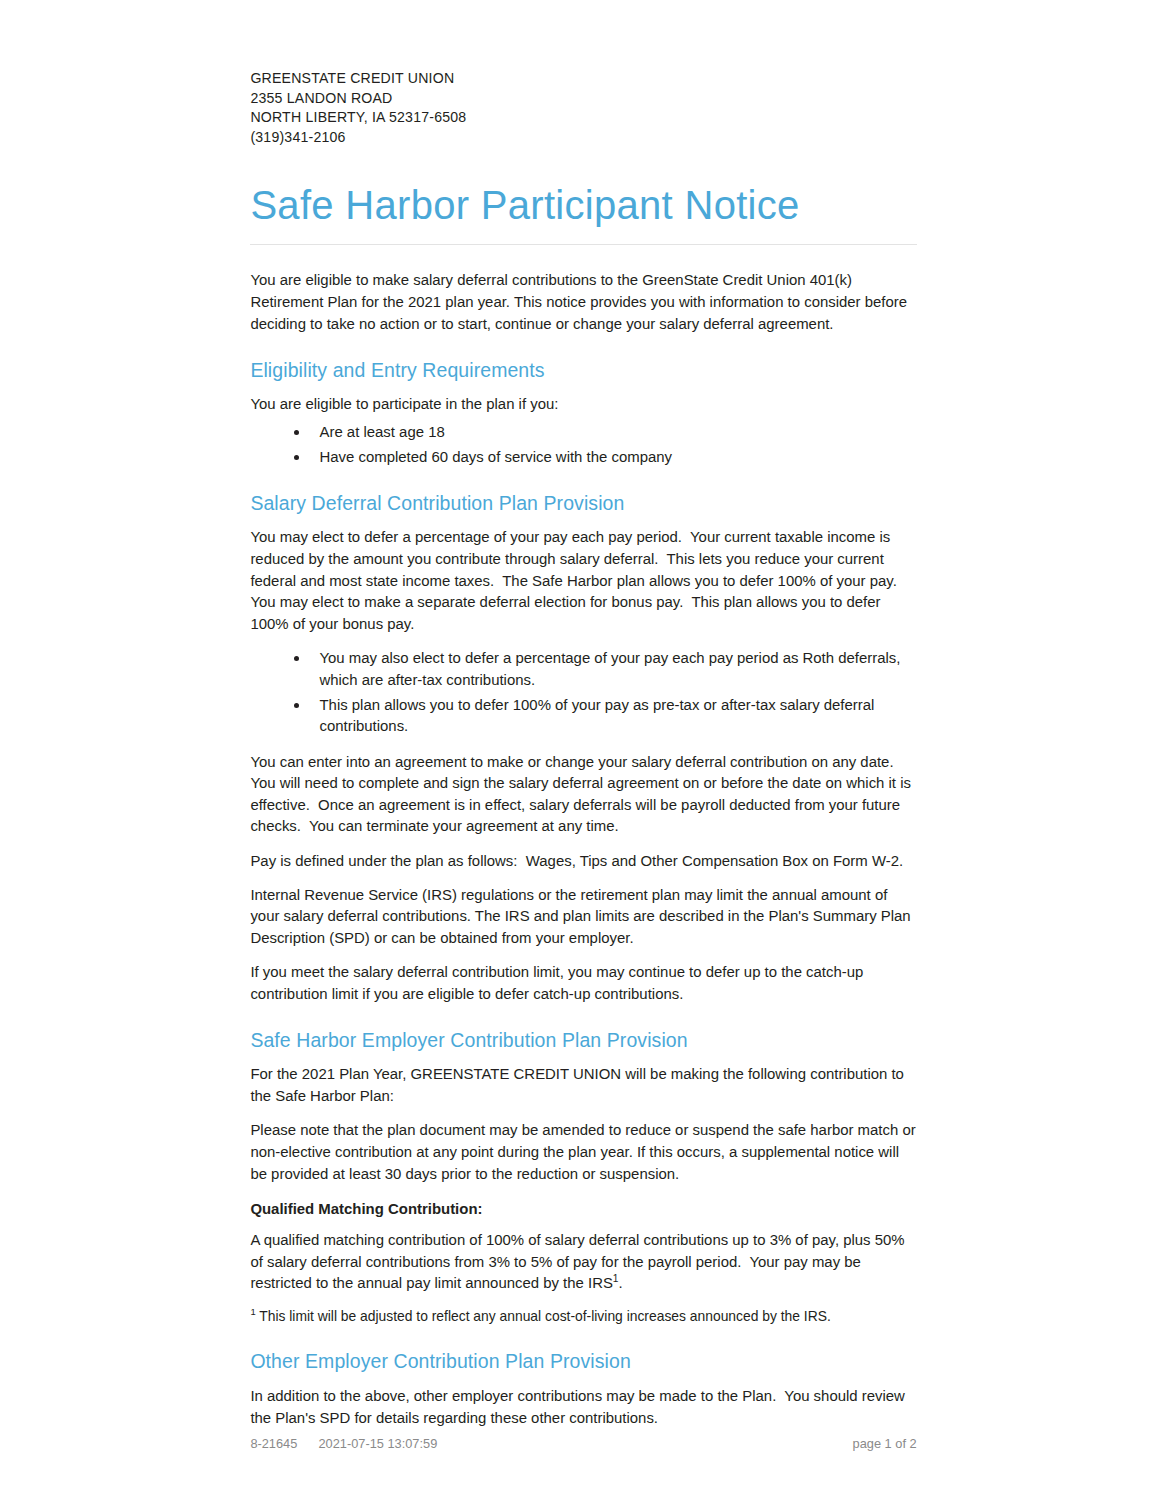GREENSTATE CREDIT UNION
2355 LANDON ROAD
NORTH LIBERTY, IA 52317-6508
(319)341-2106
Safe Harbor Participant Notice
You are eligible to make salary deferral contributions to the GreenState Credit Union 401(k) Retirement Plan for the 2021 plan year. This notice provides you with information to consider before deciding to take no action or to start, continue or change your salary deferral agreement.
Eligibility and Entry Requirements
You are eligible to participate in the plan if you:
Are at least age 18
Have completed 60 days of service with the company
Salary Deferral Contribution Plan Provision
You may elect to defer a percentage of your pay each pay period. Your current taxable income is reduced by the amount you contribute through salary deferral. This lets you reduce your current federal and most state income taxes. The Safe Harbor plan allows you to defer 100% of your pay. You may elect to make a separate deferral election for bonus pay. This plan allows you to defer 100% of your bonus pay.
You may also elect to defer a percentage of your pay each pay period as Roth deferrals, which are after-tax contributions.
This plan allows you to defer 100% of your pay as pre-tax or after-tax salary deferral contributions.
You can enter into an agreement to make or change your salary deferral contribution on any date. You will need to complete and sign the salary deferral agreement on or before the date on which it is effective. Once an agreement is in effect, salary deferrals will be payroll deducted from your future checks. You can terminate your agreement at any time.
Pay is defined under the plan as follows: Wages, Tips and Other Compensation Box on Form W-2.
Internal Revenue Service (IRS) regulations or the retirement plan may limit the annual amount of your salary deferral contributions. The IRS and plan limits are described in the Plan's Summary Plan Description (SPD) or can be obtained from your employer.
If you meet the salary deferral contribution limit, you may continue to defer up to the catch-up contribution limit if you are eligible to defer catch-up contributions.
Safe Harbor Employer Contribution Plan Provision
For the 2021 Plan Year, GREENSTATE CREDIT UNION will be making the following contribution to the Safe Harbor Plan:
Please note that the plan document may be amended to reduce or suspend the safe harbor match or non-elective contribution at any point during the plan year. If this occurs, a supplemental notice will be provided at least 30 days prior to the reduction or suspension.
Qualified Matching Contribution:
A qualified matching contribution of 100% of salary deferral contributions up to 3% of pay, plus 50% of salary deferral contributions from 3% to 5% of pay for the payroll period. Your pay may be restricted to the annual pay limit announced by the IRS1.
1 This limit will be adjusted to reflect any annual cost-of-living increases announced by the IRS.
Other Employer Contribution Plan Provision
In addition to the above, other employer contributions may be made to the Plan. You should review the Plan's SPD for details regarding these other contributions.
8-216452021-07-15 13:07:59
page 1 of 2